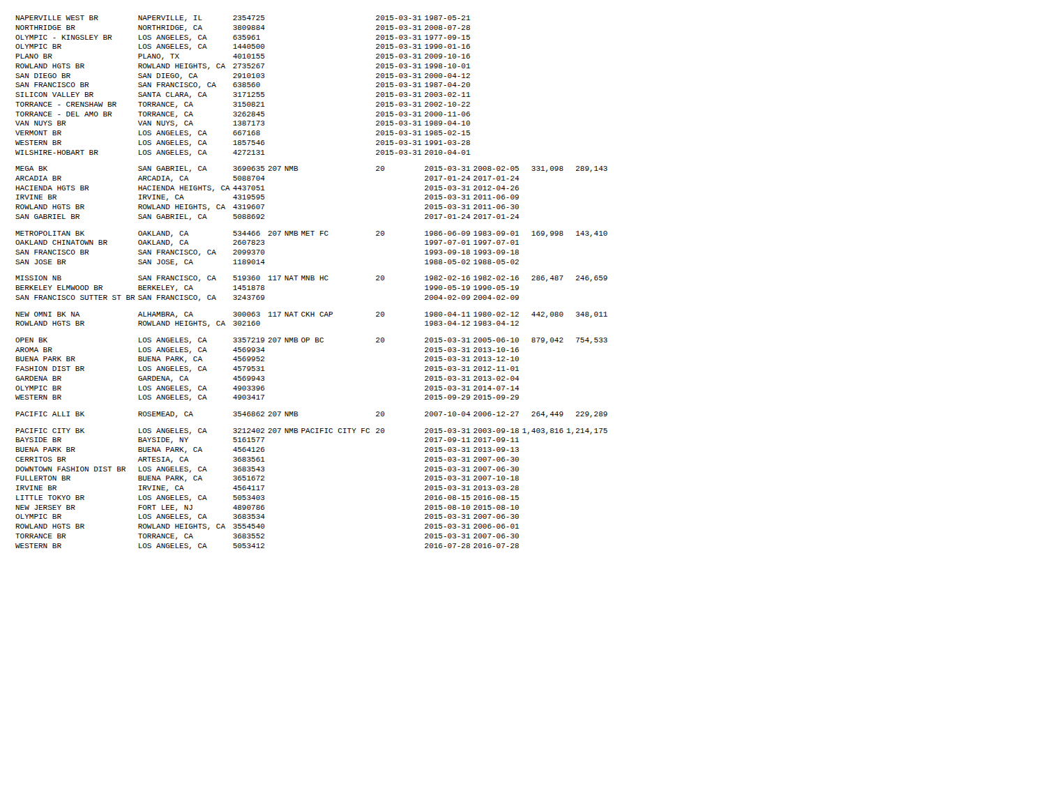| NAPERVILLE WEST BR | NAPERVILLE, IL | 2354725 | | | | | 2015-03-31 | 1987-05-21 | | |
| NORTHRIDGE BR | NORTHRIDGE, CA | 3809884 | | | | | 2015-03-31 | 2008-07-28 | | |
| OLYMPIC - KINGSLEY BR | LOS ANGELES, CA | 635961 | | | | | 2015-03-31 | 1977-09-15 | | |
| OLYMPIC BR | LOS ANGELES, CA | 1440500 | | | | | 2015-03-31 | 1990-01-16 | | |
| PLANO BR | PLANO, TX | 4010155 | | | | | 2015-03-31 | 2009-10-16 | | |
| ROWLAND HGTS BR | ROWLAND HEIGHTS, CA | 2735267 | | | | | 2015-03-31 | 1998-10-01 | | |
| SAN DIEGO BR | SAN DIEGO, CA | 2910103 | | | | | 2015-03-31 | 2000-04-12 | | |
| SAN FRANCISCO BR | SAN FRANCISCO, CA | 638560 | | | | | 2015-03-31 | 1987-04-20 | | |
| SILICON VALLEY BR | SANTA CLARA, CA | 3171255 | | | | | 2015-03-31 | 2003-02-11 | | |
| TORRANCE - CRENSHAW BR | TORRANCE, CA | 3150821 | | | | | 2015-03-31 | 2002-10-22 | | |
| TORRANCE - DEL AMO BR | TORRANCE, CA | 3262845 | | | | | 2015-03-31 | 2000-11-06 | | |
| VAN NUYS BR | VAN NUYS, CA | 1387173 | | | | | 2015-03-31 | 1989-04-10 | | |
| VERMONT BR | LOS ANGELES, CA | 667168 | | | | | 2015-03-31 | 1985-02-15 | | |
| WESTERN BR | LOS ANGELES, CA | 1857546 | | | | | 2015-03-31 | 1991-03-28 | | |
| WILSHIRE-HOBART BR | LOS ANGELES, CA | 4272131 | | | | | 2015-03-31 | 2010-04-01 | | |
| MEGA BK | SAN GABRIEL, CA | 3690635 | 207 | NMB | | | 20 | 2015-03-31 | 2008-02-05 | 331,098 | 289,143 |
| ARCADIA BR | ARCADIA, CA | 5088704 | | | | | | 2017-01-24 | 2017-01-24 | | |
| HACIENDA HGTS BR | HACIENDA HEIGHTS, CA | 4437051 | | | | | | 2015-03-31 | 2012-04-26 | | |
| IRVINE BR | IRVINE, CA | 4319595 | | | | | | 2015-03-31 | 2011-06-09 | | |
| ROWLAND HGTS BR | ROWLAND HEIGHTS, CA | 4319607 | | | | | | 2015-03-31 | 2011-06-30 | | |
| SAN GABRIEL BR | SAN GABRIEL, CA | 5088692 | | | | | | 2017-01-24 | 2017-01-24 | | |
| METROPOLITAN BK | OAKLAND, CA | 534466 | 207 | NMB | MET FC | | 20 | 1986-06-09 | 1983-09-01 | 169,998 | 143,410 |
| OAKLAND CHINATOWN BR | OAKLAND, CA | 2607823 | | | | | | 1997-07-01 | 1997-07-01 | | |
| SAN FRANCISCO BR | SAN FRANCISCO, CA | 2099370 | | | | | | 1993-09-18 | 1993-09-18 | | |
| SAN JOSE BR | SAN JOSE, CA | 1189014 | | | | | | 1988-05-02 | 1988-05-02 | | |
| MISSION NB | SAN FRANCISCO, CA | 519360 | 117 | NAT | MNB HC | | 20 | 1982-02-16 | 1982-02-16 | 286,487 | 246,659 |
| BERKELEY ELMWOOD BR | BERKELEY, CA | 1451878 | | | | | | 1990-05-19 | 1990-05-19 | | |
| SAN FRANCISCO SUTTER ST BR | SAN FRANCISCO, CA | 3243769 | | | | | | 2004-02-09 | 2004-02-09 | | |
| NEW OMNI BK NA | ALHAMBRA, CA | 300063 | 117 | NAT | CKH CAP | | 20 | 1980-04-11 | 1980-02-12 | 442,080 | 348,011 |
| ROWLAND HGTS BR | ROWLAND HEIGHTS, CA | 302160 | | | | | | 1983-04-12 | 1983-04-12 | | |
| OPEN BK | LOS ANGELES, CA | 3357219 | 207 | NMB | OP BC | | 20 | 2015-03-31 | 2005-06-10 | 879,042 | 754,533 |
| AROMA BR | LOS ANGELES, CA | 4569934 | | | | | | 2015-03-31 | 2013-10-16 | | |
| BUENA PARK BR | BUENA PARK, CA | 4569952 | | | | | | 2015-03-31 | 2013-12-10 | | |
| FASHION DIST BR | LOS ANGELES, CA | 4579531 | | | | | | 2015-03-31 | 2012-11-01 | | |
| GARDENA BR | GARDENA, CA | 4569943 | | | | | | 2015-03-31 | 2013-02-04 | | |
| OLYMPIC BR | LOS ANGELES, CA | 4903396 | | | | | | 2015-03-31 | 2014-07-14 | | |
| WESTERN BR | LOS ANGELES, CA | 4903417 | | | | | | 2015-09-29 | 2015-09-29 | | |
| PACIFIC ALLI BK | ROSEMEAD, CA | 3546862 | 207 | NMB | | | 20 | 2007-10-04 | 2006-12-27 | 264,449 | 229,289 |
| PACIFIC CITY BK | LOS ANGELES, CA | 3212402 | 207 | NMB | PACIFIC CITY FC | | 20 | 2015-03-31 | 2003-09-18 | 1,403,816 | 1,214,175 |
| BAYSIDE BR | BAYSIDE, NY | 5161577 | | | | | | 2017-09-11 | 2017-09-11 | | |
| BUENA PARK BR | BUENA PARK, CA | 4564126 | | | | | | 2015-03-31 | 2013-09-13 | | |
| CERRITOS BR | ARTESIA, CA | 3683561 | | | | | | 2015-03-31 | 2007-06-30 | | |
| DOWNTOWN FASHION DIST BR | LOS ANGELES, CA | 3683543 | | | | | | 2015-03-31 | 2007-06-30 | | |
| FULLERTON BR | BUENA PARK, CA | 3651672 | | | | | | 2015-03-31 | 2007-10-18 | | |
| IRVINE BR | IRVINE, CA | 4564117 | | | | | | 2015-03-31 | 2013-03-28 | | |
| LITTLE TOKYO BR | LOS ANGELES, CA | 5053403 | | | | | | 2016-08-15 | 2016-08-15 | | |
| NEW JERSEY BR | FORT LEE, NJ | 4890786 | | | | | | 2015-08-10 | 2015-08-10 | | |
| OLYMPIC BR | LOS ANGELES, CA | 3683534 | | | | | | 2015-03-31 | 2007-06-30 | | |
| ROWLAND HGTS BR | ROWLAND HEIGHTS, CA | 3554540 | | | | | | 2015-03-31 | 2006-06-01 | | |
| TORRANCE BR | TORRANCE, CA | 3683552 | | | | | | 2015-03-31 | 2007-06-30 | | |
| WESTERN BR | LOS ANGELES, CA | 5053412 | | | | | | 2016-07-28 | 2016-07-28 | | |